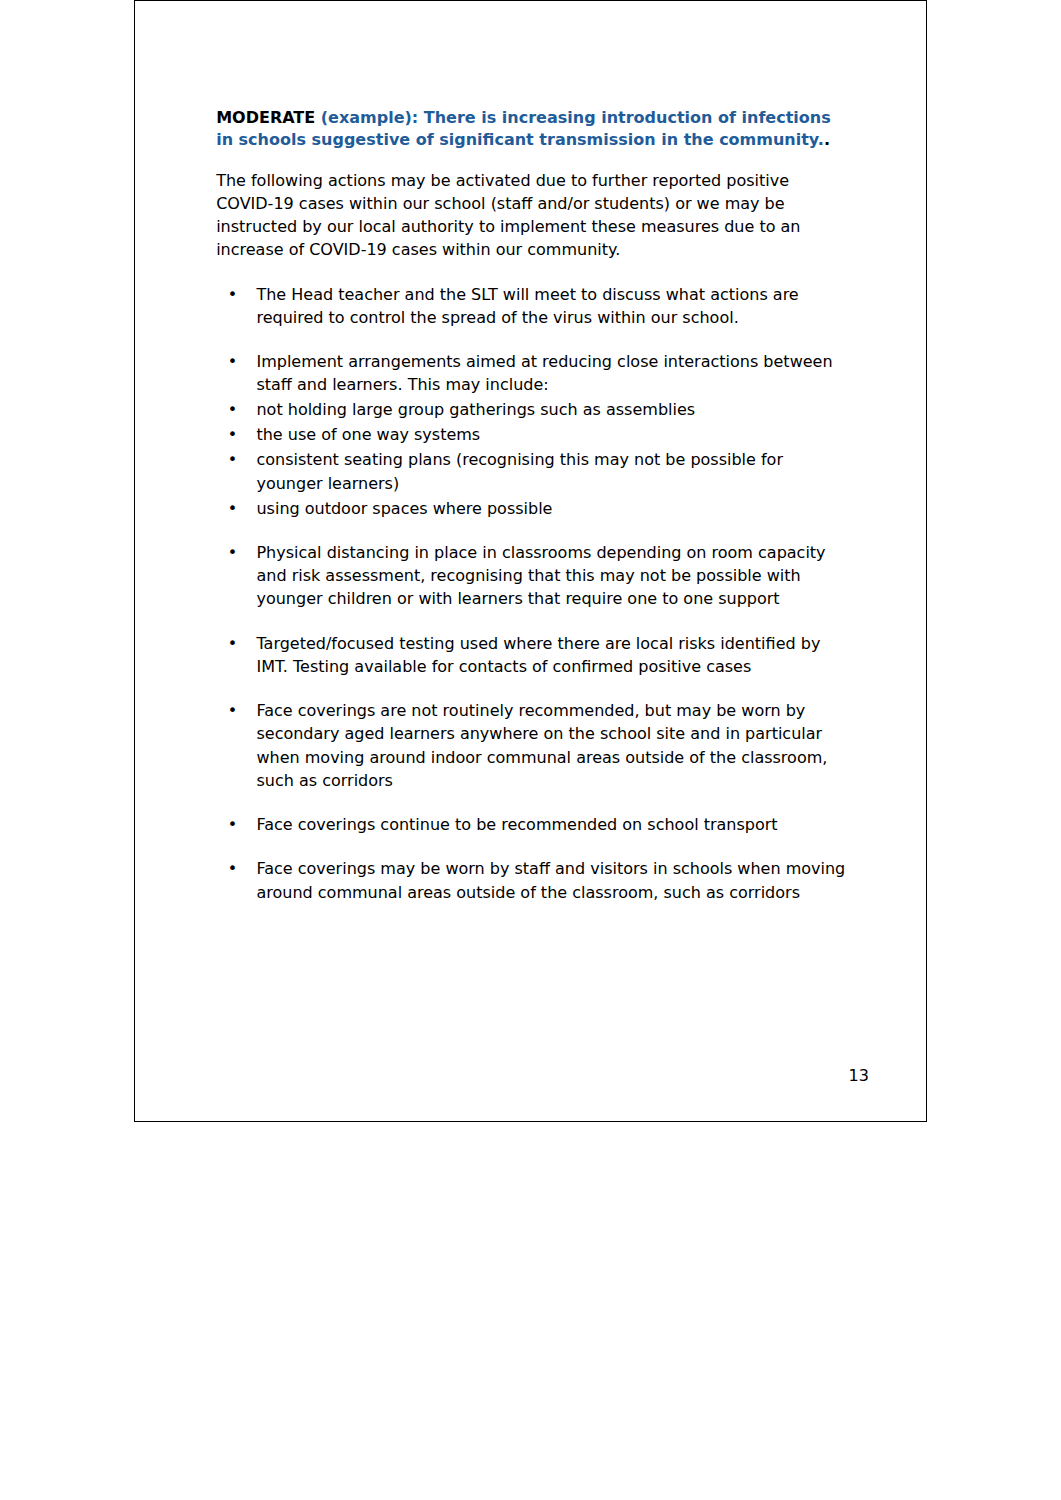MODERATE (example): There is increasing introduction of infections in schools suggestive of significant transmission in the community..
The following actions may be activated due to further reported positive COVID-19 cases within our school (staff and/or students) or we may be instructed by our local authority to implement these measures due to an increase of COVID-19 cases within our community.
The Head teacher and the SLT will meet to discuss what actions are required to control the spread of the virus within our school.
Implement arrangements aimed at reducing close interactions between staff and learners. This may include:
not holding large group gatherings such as assemblies
the use of one way systems
consistent seating plans (recognising this may not be possible for younger learners)
using outdoor spaces where possible
Physical distancing in place in classrooms depending on room capacity and risk assessment, recognising that this may not be possible with younger children or with learners that require one to one support
Targeted/focused testing used where there are local risks identified by IMT. Testing available for contacts of confirmed positive cases
Face coverings are not routinely recommended, but may be worn by secondary aged learners anywhere on the school site and in particular when moving around indoor communal areas outside of the classroom, such as corridors
Face coverings continue to be recommended on school transport
Face coverings may be worn by staff and visitors in schools when moving around communal areas outside of the classroom, such as corridors
13